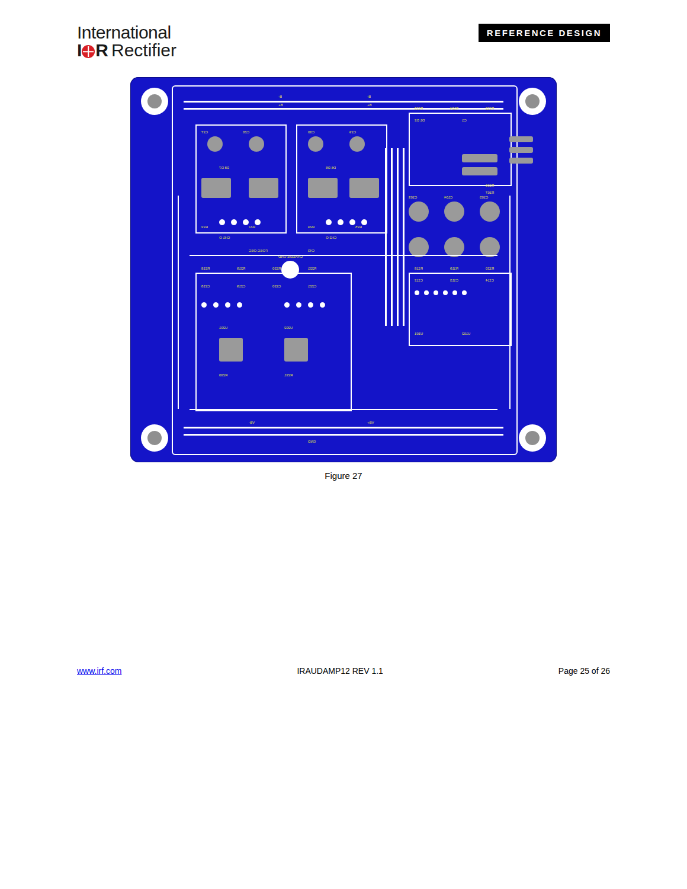International I R Rectifier
REFERENCE DESIGN
B-
B+
B-
B+
C27
C26
C30
C29
D8 D7
D6 D5
R23
R22
R24
R25
CH1 O
CH2 O
CHASSIS GND
FOSC-OSC
C43
R123
R124
R122
D1 D2
C1
C103
C104
C105
R106
R107
R118
R119
R120
C112
C113
C114
U101
U102
R218
R219
R220
R221
C218
C219
C220
C221
U201
U202
R230
R231
VB-
VB+
GND
Figure 27
www.irf.com
IRAUDAMP12 REV 1.1
Page 25 of 26